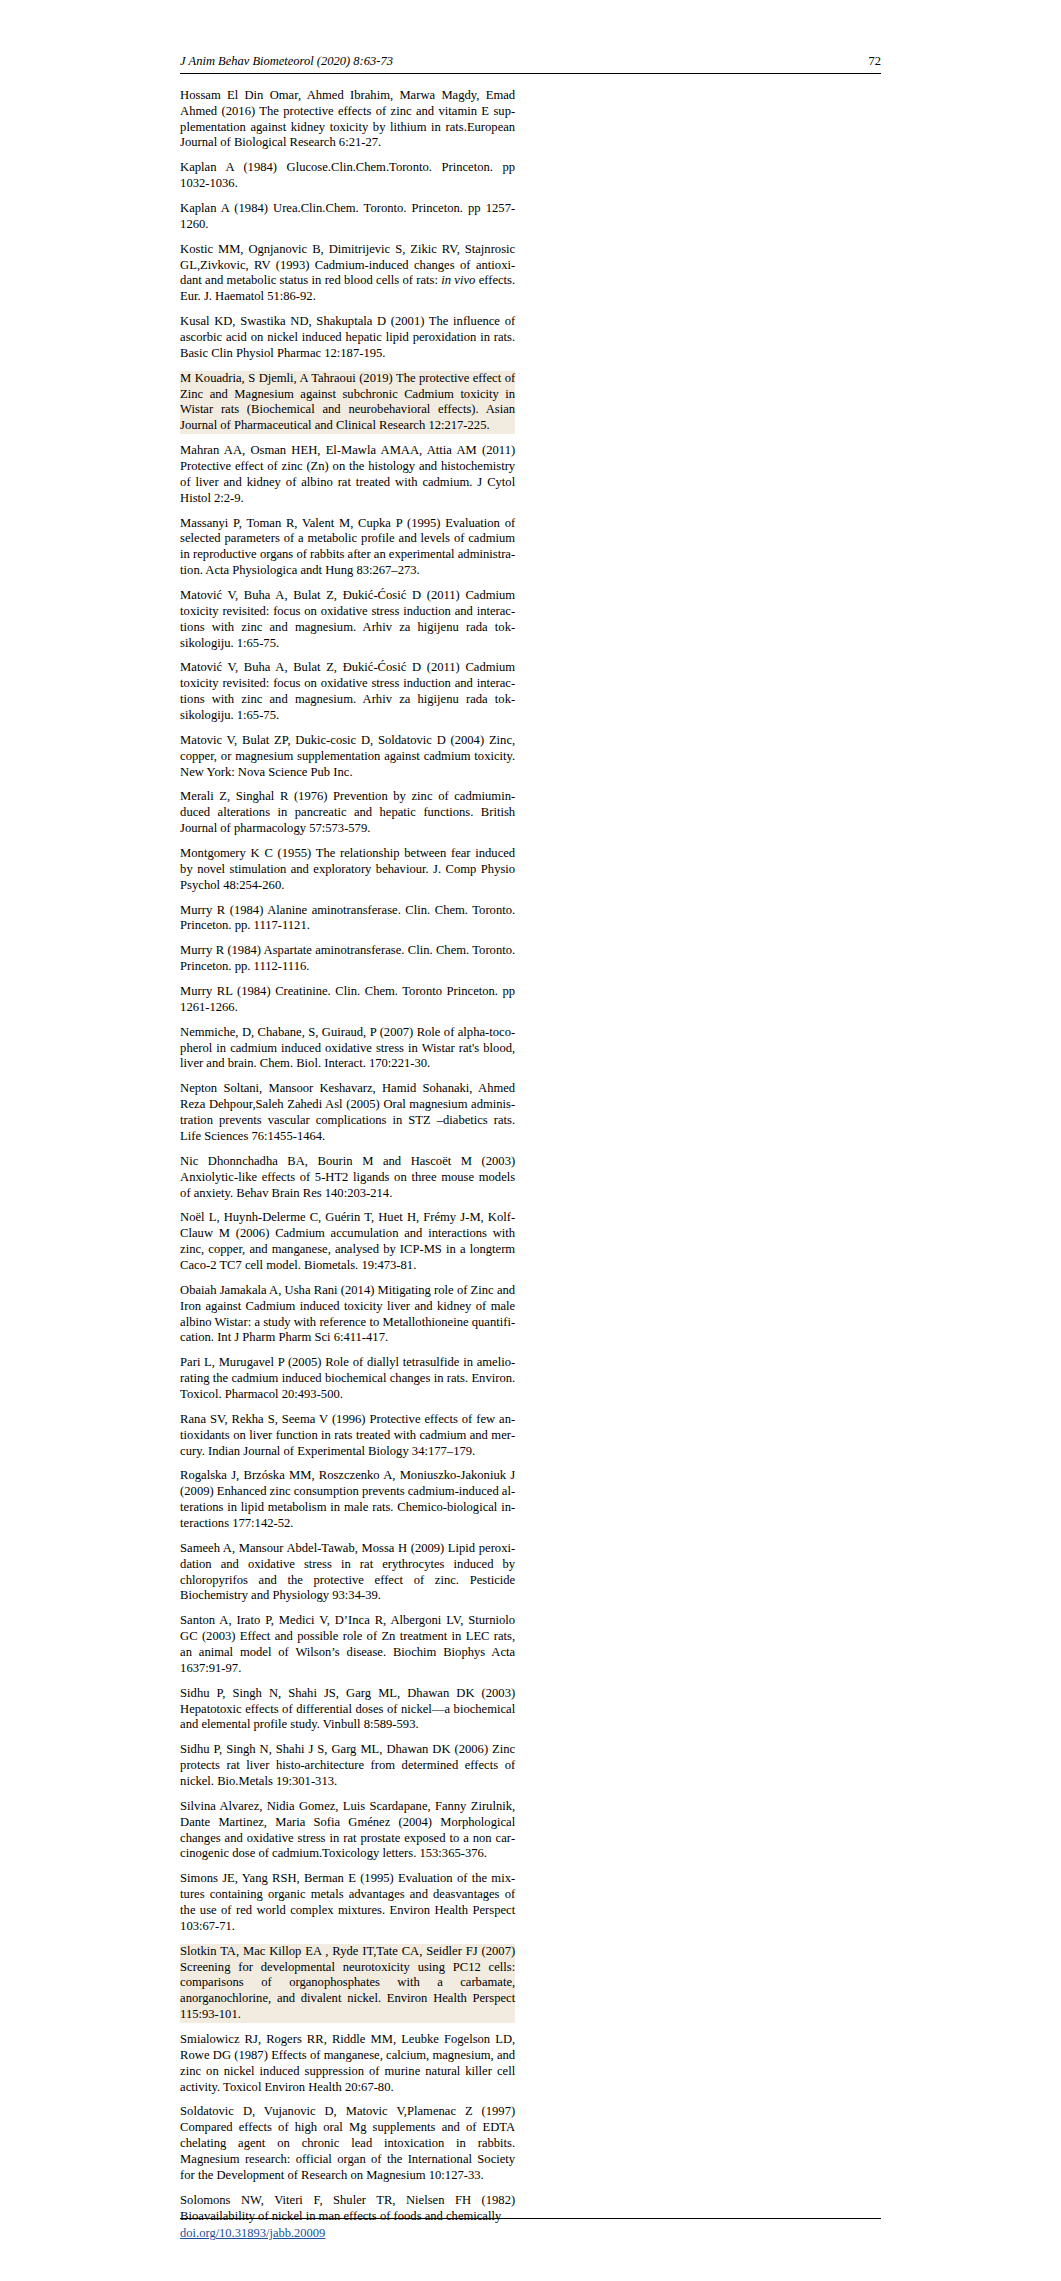J Anim Behav Biometeorol (2020) 8:63-73 72
Hossam El Din Omar, Ahmed Ibrahim, Marwa Magdy, Emad Ahmed (2016) The protective effects of zinc and vitamin E supplementation against kidney toxicity by lithium in rats.European Journal of Biological Research 6:21-27.
Kaplan A (1984) Glucose.Clin.Chem.Toronto. Princeton. pp 1032-1036.
Kaplan A (1984) Urea.Clin.Chem. Toronto. Princeton. pp 1257-1260.
Kostic MM, Ognjanovic B, Dimitrijevic S, Zikic RV, Stajnrosic GL,Zivkovic, RV (1993) Cadmium-induced changes of antioxidant and metabolic status in red blood cells of rats: in vivo effects. Eur. J. Haematol 51:86-92.
Kusal KD, Swastika ND, Shakuptala D (2001) The influence of ascorbic acid on nickel induced hepatic lipid peroxidation in rats. Basic Clin Physiol Pharmac 12:187-195.
M Kouadria, S Djemli, A Tahraoui (2019) The protective effect of Zinc and Magnesium against subchronic Cadmium toxicity in Wistar rats (Biochemical and neurobehavioral effects). Asian Journal of Pharmaceutical and Clinical Research 12:217-225.
Mahran AA, Osman HEH, El-Mawla AMAA, Attia AM (2011) Protective effect of zinc (Zn) on the histology and histochemistry of liver and kidney of albino rat treated with cadmium. J Cytol Histol 2:2-9.
Massanyi P, Toman R, Valent M, Cupka P (1995) Evaluation of selected parameters of a metabolic profile and levels of cadmium in reproductive organs of rabbits after an experimental administration. Acta Physiologica andt Hung 83:267–273.
Matović V, Buha A, Bulat Z, Đukić-Ćosić D (2011) Cadmium toxicity revisited: focus on oxidative stress induction and interactions with zinc and magnesium. Arhiv za higijenu rada toksikologiju. 1:65-75.
Matović V, Buha A, Bulat Z, Đukić-Ćosić D (2011) Cadmium toxicity revisited: focus on oxidative stress induction and interactions with zinc and magnesium. Arhiv za higijenu rada toksikologiju. 1:65-75.
Matovic V, Bulat ZP, Dukic-cosic D, Soldatovic D (2004) Zinc, copper, or magnesium supplementation against cadmium toxicity. New York: Nova Science Pub Inc.
Merali Z, Singhal R (1976) Prevention by zinc of cadmiuminduced alterations in pancreatic and hepatic functions. British Journal of pharmacology 57:573-579.
Montgomery K C (1955) The relationship between fear induced by novel stimulation and exploratory behaviour. J. Comp Physio Psychol 48:254-260.
Murry R (1984) Alanine aminotransferase. Clin. Chem. Toronto. Princeton. pp. 1117-1121.
Murry R (1984) Aspartate aminotransferase. Clin. Chem. Toronto. Princeton. pp. 1112-1116.
Murry RL (1984) Creatinine. Clin. Chem. Toronto Princeton. pp 1261-1266.
Nemmiche, D, Chabane, S, Guiraud, P (2007) Role of alpha-tocopherol in cadmium induced oxidative stress in Wistar rat's blood, liver and brain. Chem. Biol. Interact. 170:221-30.
Nepton Soltani, Mansoor Keshavarz, Hamid Sohanaki, Ahmed Reza Dehpour,Saleh Zahedi Asl (2005) Oral magnesium administration prevents vascular complications in STZ –diabetics rats. Life Sciences 76:1455-1464.
Nic Dhonnchadha BA, Bourin M and Hascoët M (2003) Anxiolytic-like effects of 5-HT2 ligands on three mouse models of anxiety. Behav Brain Res 140:203-214.
Noël L, Huynh-Delerme C, Guérin T, Huet H, Frémy J-M, Kolf-Clauw M (2006) Cadmium accumulation and interactions with zinc, copper, and manganese, analysed by ICP-MS in a longterm Caco-2 TC7 cell model. Biometals. 19:473-81.
Obaiah Jamakala A, Usha Rani (2014) Mitigating role of Zinc and Iron against Cadmium induced toxicity liver and kidney of male albino Wistar: a study with reference to Metallothioneine quantification. Int J Pharm Pharm Sci 6:411-417.
Pari L, Murugavel P (2005) Role of diallyl tetrasulfide in ameliorating the cadmium induced biochemical changes in rats. Environ. Toxicol. Pharmacol 20:493-500.
Rana SV, Rekha S, Seema V (1996) Protective effects of few antioxidants on liver function in rats treated with cadmium and mercury. Indian Journal of Experimental Biology 34:177–179.
Rogalska J, Brzóska MM, Roszczenko A, Moniuszko-Jakoniuk J (2009) Enhanced zinc consumption prevents cadmium-induced alterations in lipid metabolism in male rats. Chemico-biological interactions 177:142-52.
Sameeh A, Mansour Abdel-Tawab, Mossa H (2009) Lipid peroxidation and oxidative stress in rat erythrocytes induced by chloropyrifos and the protective effect of zinc. Pesticide Biochemistry and Physiology 93:34-39.
Santon A, Irato P, Medici V, D’Inca R, Albergoni LV, Sturniolo GC (2003) Effect and possible role of Zn treatment in LEC rats, an animal model of Wilson’s disease. Biochim Biophys Acta 1637:91-97.
Sidhu P, Singh N, Shahi JS, Garg ML, Dhawan DK (2003) Hepatotoxic effects of differential doses of nickel—a biochemical and elemental profile study. Vinbull 8:589-593.
Sidhu P, Singh N, Shahi J S, Garg ML, Dhawan DK (2006) Zinc protects rat liver histo-architecture from determined effects of nickel. Bio.Metals 19:301-313.
Silvina Alvarez, Nidia Gomez, Luis Scardapane, Fanny Zirulnik, Dante Martinez, Maria Sofia Gménez (2004) Morphological changes and oxidative stress in rat prostate exposed to a non carcinogenic dose of cadmium.Toxicology letters. 153:365-376.
Simons JE, Yang RSH, Berman E (1995) Evaluation of the mixtures containing organic metals advantages and deasvantages of the use of red world complex mixtures. Environ Health Perspect 103:67-71.
Slotkin TA, Mac Killop EA , Ryde IT,Tate CA, Seidler FJ (2007) Screening for developmental neurotoxicity using PC12 cells: comparisons of organophosphates with a carbamate, anorganochlorine, and divalent nickel. Environ Health Perspect 115:93-101.
Smialowicz RJ, Rogers RR, Riddle MM, Leubke Fogelson LD, Rowe DG (1987) Effects of manganese, calcium, magnesium, and zinc on nickel induced suppression of murine natural killer cell activity. Toxicol Environ Health 20:67-80.
Soldatovic D, Vujanovic D, Matovic V,Plamenac Z (1997) Compared effects of high oral Mg supplements and of EDTA chelating agent on chronic lead intoxication in rabbits. Magnesium research: official organ of the International Society for the Development of Research on Magnesium 10:127-33.
Solomons NW, Viteri F, Shuler TR, Nielsen FH (1982) Bioavailability of nickel in man effects of foods and chemically
doi.org/10.31893/jabb.20009